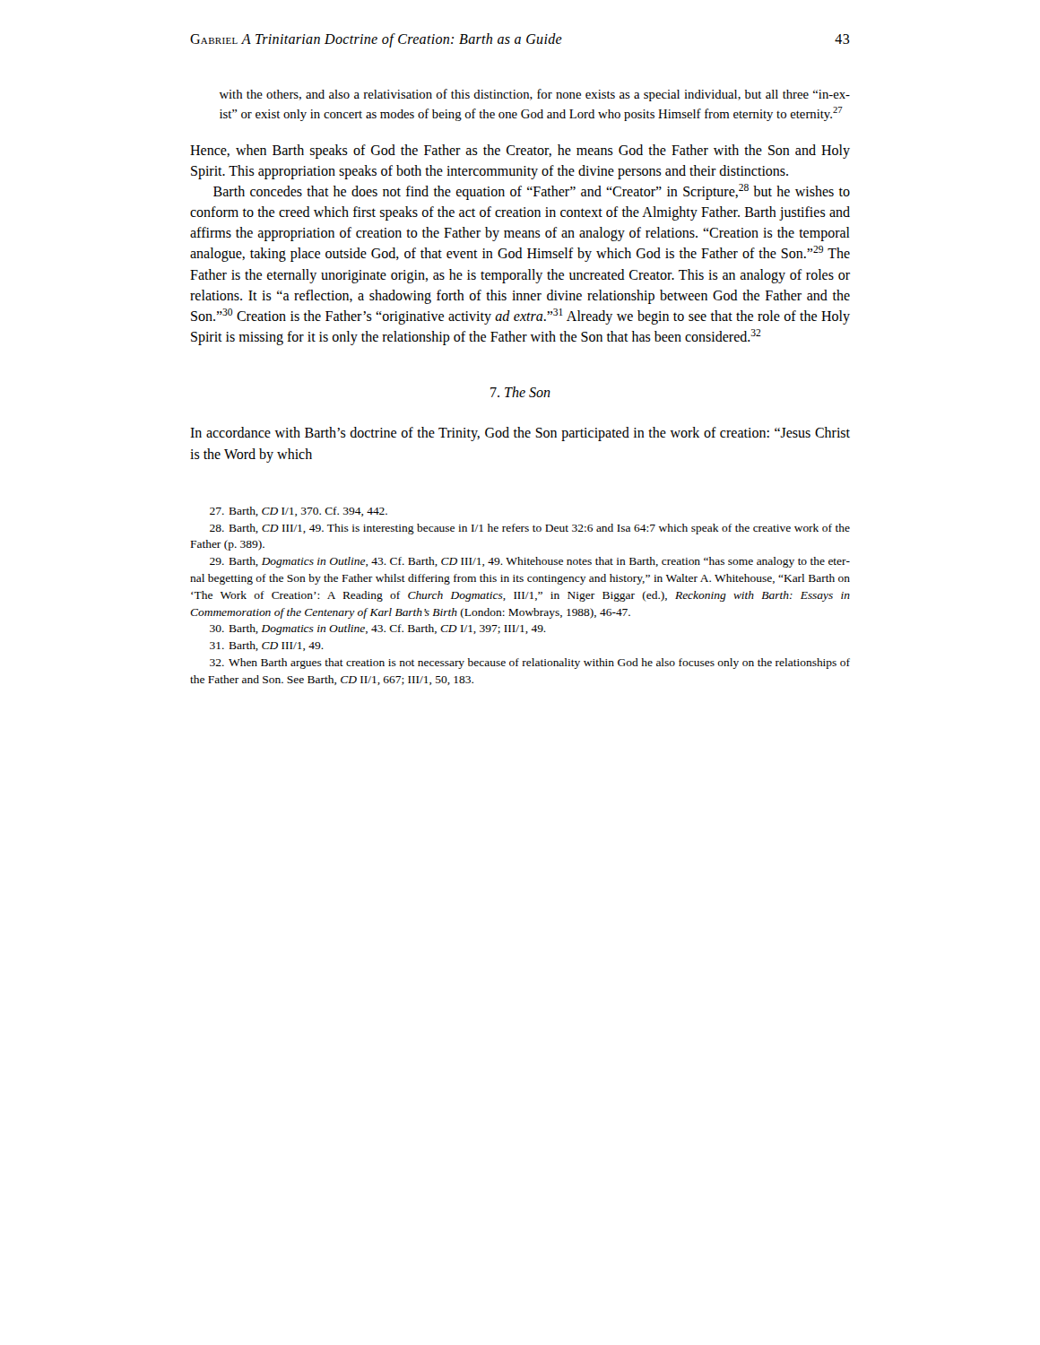43 Gabriel A Trinitarian Doctrine of Creation: Barth as a Guide
with the others, and also a relativisation of this distinction, for none exists as a special individual, but all three “in-exist” or exist only in concert as modes of being of the one God and Lord who posits Himself from eternity to eternity.27
Hence, when Barth speaks of God the Father as the Creator, he means God the Father with the Son and Holy Spirit. This appropriation speaks of both the intercommunity of the divine persons and their distinctions.
Barth concedes that he does not find the equation of “Father” and “Creator” in Scripture,28 but he wishes to conform to the creed which first speaks of the act of creation in context of the Almighty Father. Barth justifies and affirms the appropriation of creation to the Father by means of an analogy of relations. “Creation is the temporal analogue, taking place outside God, of that event in God Himself by which God is the Father of the Son.”29 The Father is the eternally unoriginate origin, as he is temporally the uncreated Creator. This is an analogy of roles or relations. It is “a reflection, a shadowing forth of this inner divine relationship between God the Father and the Son.”30 Creation is the Father’s “originative activity ad extra.”31 Already we begin to see that the role of the Holy Spirit is missing for it is only the relationship of the Father with the Son that has been considered.32
7. The Son
In accordance with Barth’s doctrine of the Trinity, God the Son participated in the work of creation: “Jesus Christ is the Word by which
27. Barth, CD I/1, 370. Cf. 394, 442.
28. Barth, CD III/1, 49. This is interesting because in I/1 he refers to Deut 32:6 and Isa 64:7 which speak of the creative work of the Father (p. 389).
29. Barth, Dogmatics in Outline, 43. Cf. Barth, CD III/1, 49. Whitehouse notes that in Barth, creation “has some analogy to the eternal begetting of the Son by the Father whilst differing from this in its contingency and history,” in Walter A. Whitehouse, “Karl Barth on ‘The Work of Creation’: A Reading of Church Dogmatics, III/1,” in Niger Biggar (ed.), Reckoning with Barth: Essays in Commemoration of the Centenary of Karl Barth’s Birth (London: Mowbrays, 1988), 46-47.
30. Barth, Dogmatics in Outline, 43. Cf. Barth, CD I/1, 397; III/1, 49.
31. Barth, CD III/1, 49.
32. When Barth argues that creation is not necessary because of relationality within God he also focuses only on the relationships of the Father and Son. See Barth, CD II/1, 667; III/1, 50, 183.